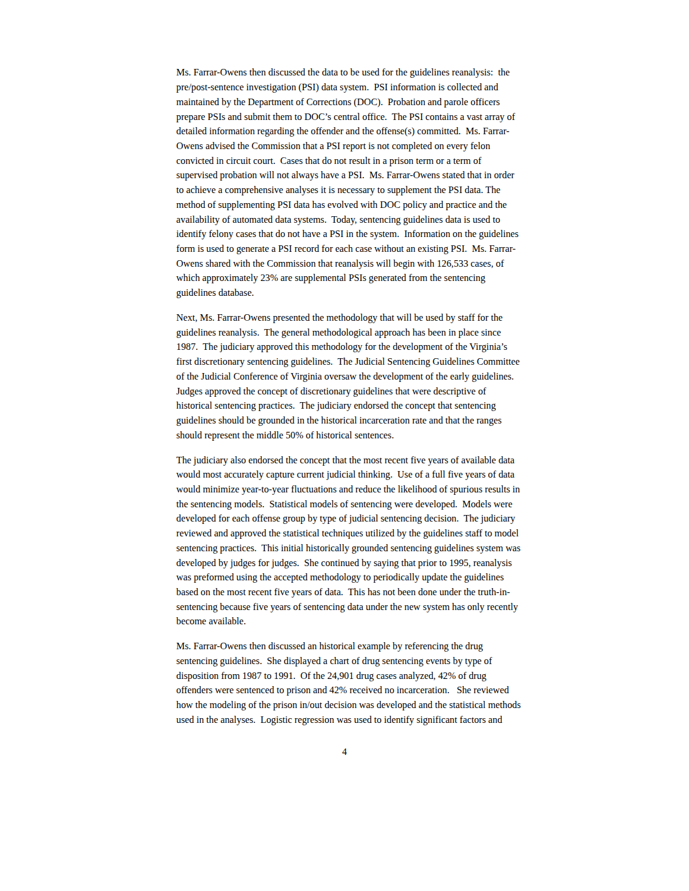Ms. Farrar-Owens then discussed the data to be used for the guidelines reanalysis: the pre/post-sentence investigation (PSI) data system. PSI information is collected and maintained by the Department of Corrections (DOC). Probation and parole officers prepare PSIs and submit them to DOC’s central office. The PSI contains a vast array of detailed information regarding the offender and the offense(s) committed. Ms. Farrar-Owens advised the Commission that a PSI report is not completed on every felon convicted in circuit court. Cases that do not result in a prison term or a term of supervised probation will not always have a PSI. Ms. Farrar-Owens stated that in order to achieve a comprehensive analyses it is necessary to supplement the PSI data. The method of supplementing PSI data has evolved with DOC policy and practice and the availability of automated data systems. Today, sentencing guidelines data is used to identify felony cases that do not have a PSI in the system. Information on the guidelines form is used to generate a PSI record for each case without an existing PSI. Ms. Farrar-Owens shared with the Commission that reanalysis will begin with 126,533 cases, of which approximately 23% are supplemental PSIs generated from the sentencing guidelines database.
Next, Ms. Farrar-Owens presented the methodology that will be used by staff for the guidelines reanalysis. The general methodological approach has been in place since 1987. The judiciary approved this methodology for the development of the Virginia’s first discretionary sentencing guidelines. The Judicial Sentencing Guidelines Committee of the Judicial Conference of Virginia oversaw the development of the early guidelines. Judges approved the concept of discretionary guidelines that were descriptive of historical sentencing practices. The judiciary endorsed the concept that sentencing guidelines should be grounded in the historical incarceration rate and that the ranges should represent the middle 50% of historical sentences.
The judiciary also endorsed the concept that the most recent five years of available data would most accurately capture current judicial thinking. Use of a full five years of data would minimize year-to-year fluctuations and reduce the likelihood of spurious results in the sentencing models. Statistical models of sentencing were developed. Models were developed for each offense group by type of judicial sentencing decision. The judiciary reviewed and approved the statistical techniques utilized by the guidelines staff to model sentencing practices. This initial historically grounded sentencing guidelines system was developed by judges for judges. She continued by saying that prior to 1995, reanalysis was preformed using the accepted methodology to periodically update the guidelines based on the most recent five years of data. This has not been done under the truth-in-sentencing because five years of sentencing data under the new system has only recently become available.
Ms. Farrar-Owens then discussed an historical example by referencing the drug sentencing guidelines. She displayed a chart of drug sentencing events by type of disposition from 1987 to 1991. Of the 24,901 drug cases analyzed, 42% of drug offenders were sentenced to prison and 42% received no incarceration. She reviewed how the modeling of the prison in/out decision was developed and the statistical methods used in the analyses. Logistic regression was used to identify significant factors and
4